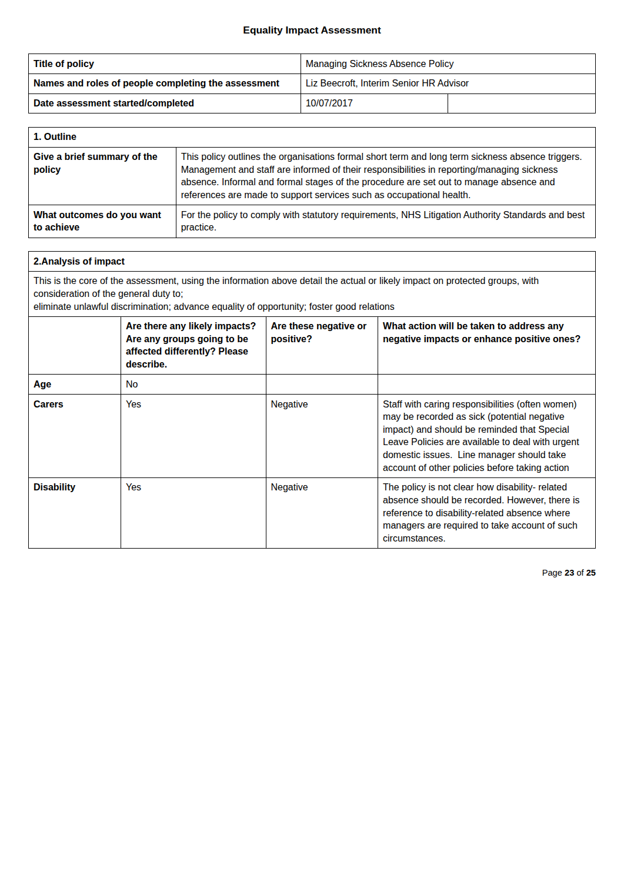Equality Impact Assessment
| Title of policy | Managing Sickness Absence Policy |
| Names and roles of people completing the assessment | Liz Beecroft, Interim Senior HR Advisor |
| Date assessment started/completed | 10/07/2017 | |
| 1. Outline |
| Give a brief summary of the policy | This policy outlines the organisations formal short term and long term sickness absence triggers. Management and staff are informed of their responsibilities in reporting/managing sickness absence. Informal and formal stages of the procedure are set out to manage absence and references are made to support services such as occupational health. |
| What outcomes do you want to achieve | For the policy to comply with statutory requirements, NHS Litigation Authority Standards and best practice. |
| 2.Analysis of impact |
| This is the core of the assessment, using the information above detail the actual or likely impact on protected groups, with consideration of the general duty to; eliminate unlawful discrimination; advance equality of opportunity; foster good relations |
| | Are there any likely impacts? Are any groups going to be affected differently? Please describe. | Are these negative or positive? | What action will be taken to address any negative impacts or enhance positive ones? |
| Age | No | | |
| Carers | Yes | Negative | Staff with caring responsibilities (often women) may be recorded as sick (potential negative impact) and should be reminded that Special Leave Policies are available to deal with urgent domestic issues. Line manager should take account of other policies before taking action |
| Disability | Yes | Negative | The policy is not clear how disability- related absence should be recorded. However, there is reference to disability-related absence where managers are required to take account of such circumstances. |
Page 23 of 25